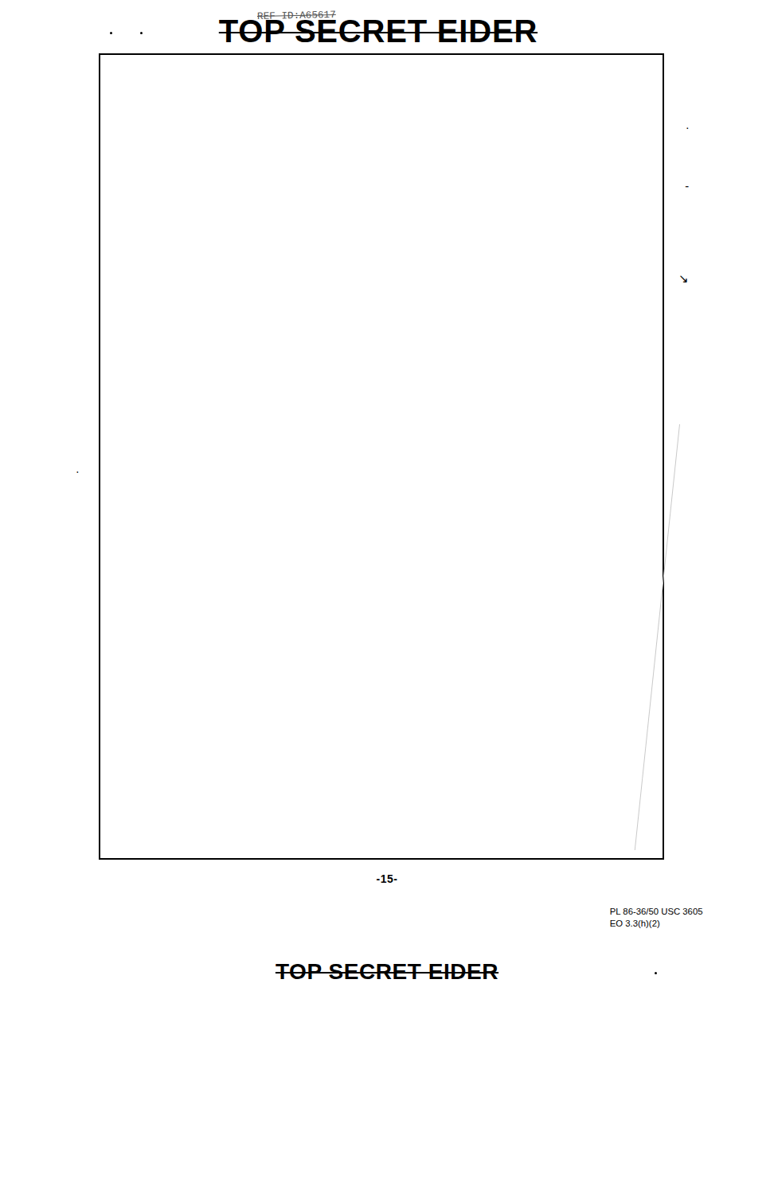TOP SECRET EIDER
REF ID:A65617
.
-
↘
.
-15-
PL 86-36/50 USC 3605
EO 3.3(h)(2)
TOP SECRET EIDER